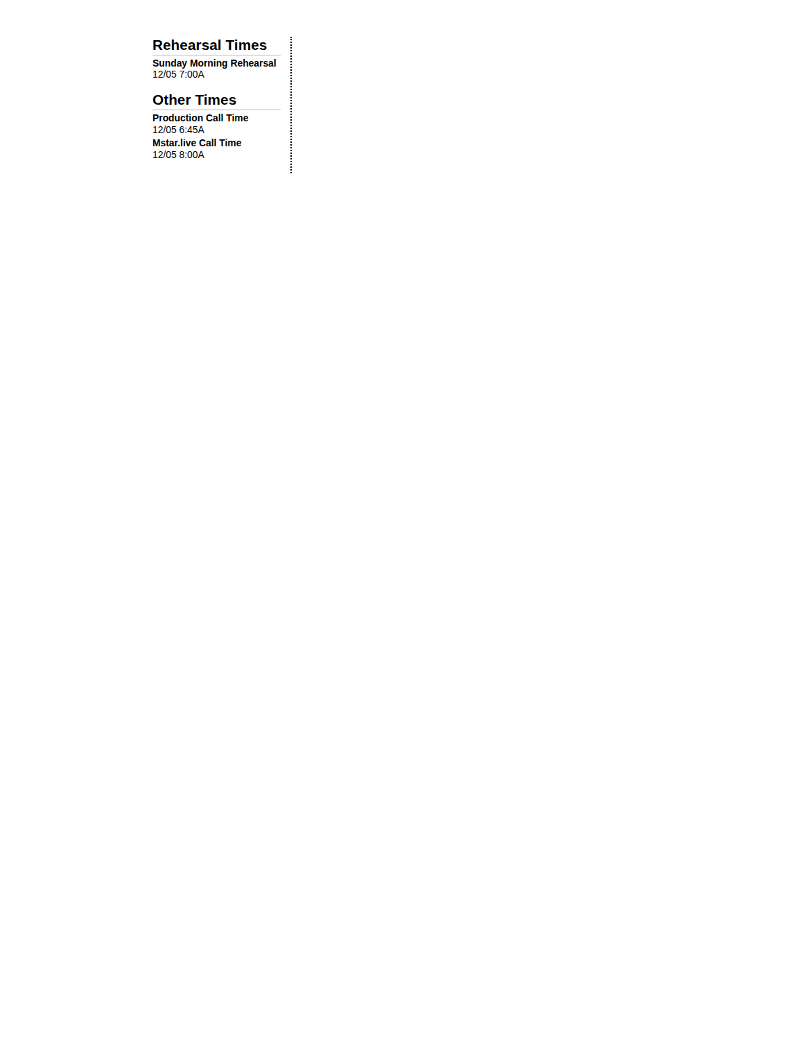Rehearsal Times
Sunday Morning Rehearsal
12/05 7:00A
Other Times
Production Call Time
12/05 6:45A
Mstar.live Call Time
12/05 8:00A